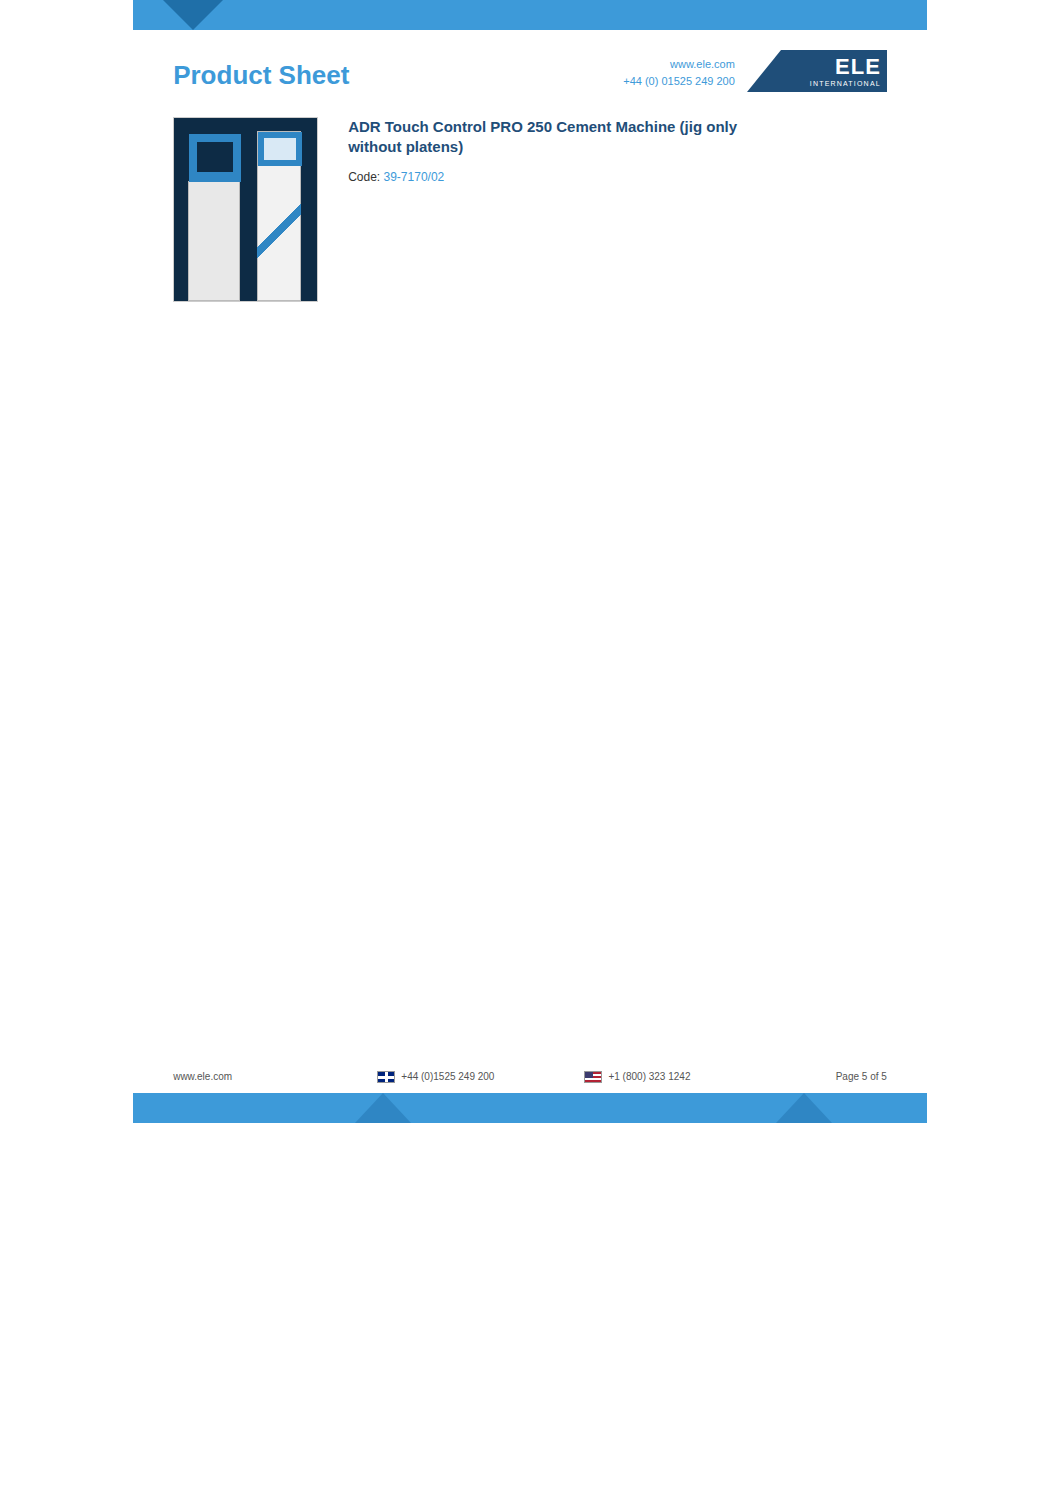Product Sheet
www.ele.com
+44 (0) 01525 249 200
ELE INTERNATIONAL
ADR Touch Control PRO 250 Cement Machine (jig only without platens)
Code: 39-7170/02
www.ele.com
+44 (0)1525 249 200 +1 (800) 323 1242
Page 5 of 5